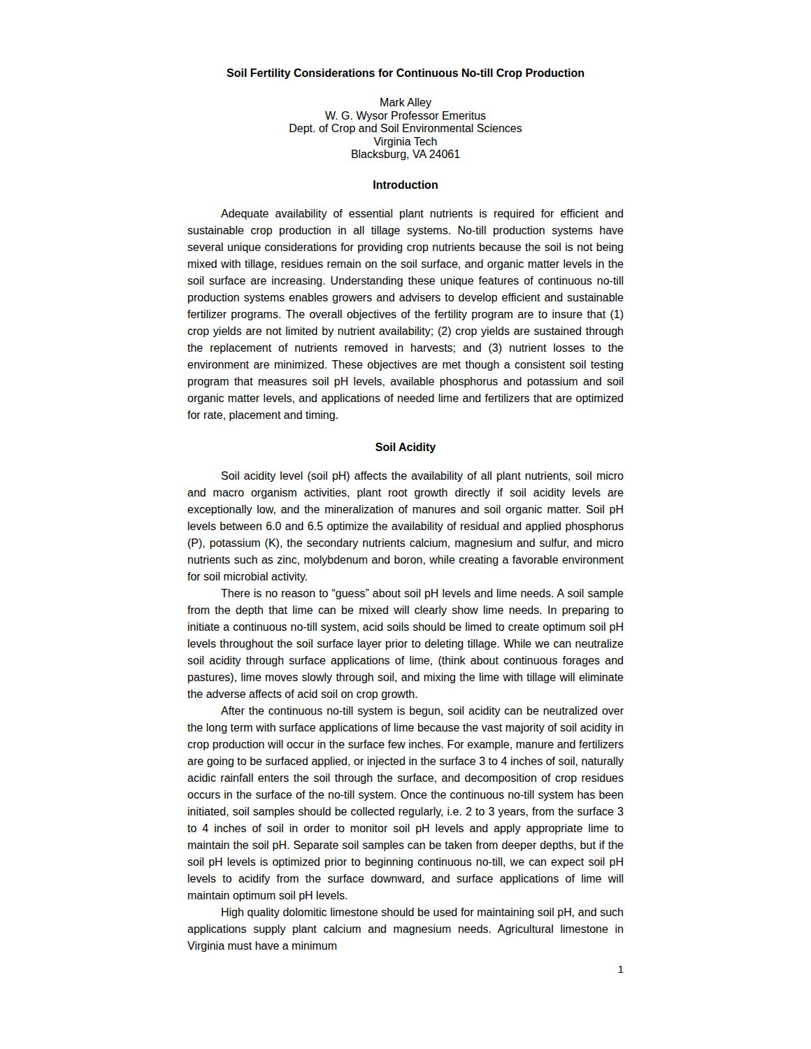Soil Fertility Considerations for Continuous No-till Crop Production
Mark Alley
W. G. Wysor Professor Emeritus
Dept. of Crop and Soil Environmental Sciences
Virginia Tech
Blacksburg, VA 24061
Introduction
Adequate availability of essential plant nutrients is required for efficient and sustainable crop production in all tillage systems. No-till production systems have several unique considerations for providing crop nutrients because the soil is not being mixed with tillage, residues remain on the soil surface, and organic matter levels in the soil surface are increasing. Understanding these unique features of continuous no-till production systems enables growers and advisers to develop efficient and sustainable fertilizer programs. The overall objectives of the fertility program are to insure that (1) crop yields are not limited by nutrient availability; (2) crop yields are sustained through the replacement of nutrients removed in harvests; and (3) nutrient losses to the environment are minimized. These objectives are met though a consistent soil testing program that measures soil pH levels, available phosphorus and potassium and soil organic matter levels, and applications of needed lime and fertilizers that are optimized for rate, placement and timing.
Soil Acidity
Soil acidity level (soil pH) affects the availability of all plant nutrients, soil micro and macro organism activities, plant root growth directly if soil acidity levels are exceptionally low, and the mineralization of manures and soil organic matter. Soil pH levels between 6.0 and 6.5 optimize the availability of residual and applied phosphorus (P), potassium (K), the secondary nutrients calcium, magnesium and sulfur, and micro nutrients such as zinc, molybdenum and boron, while creating a favorable environment for soil microbial activity.
There is no reason to “guess” about soil pH levels and lime needs. A soil sample from the depth that lime can be mixed will clearly show lime needs. In preparing to initiate a continuous no-till system, acid soils should be limed to create optimum soil pH levels throughout the soil surface layer prior to deleting tillage. While we can neutralize soil acidity through surface applications of lime, (think about continuous forages and pastures), lime moves slowly through soil, and mixing the lime with tillage will eliminate the adverse affects of acid soil on crop growth.
After the continuous no-till system is begun, soil acidity can be neutralized over the long term with surface applications of lime because the vast majority of soil acidity in crop production will occur in the surface few inches. For example, manure and fertilizers are going to be surfaced applied, or injected in the surface 3 to 4 inches of soil, naturally acidic rainfall enters the soil through the surface, and decomposition of crop residues occurs in the surface of the no-till system. Once the continuous no-till system has been initiated, soil samples should be collected regularly, i.e. 2 to 3 years, from the surface 3 to 4 inches of soil in order to monitor soil pH levels and apply appropriate lime to maintain the soil pH. Separate soil samples can be taken from deeper depths, but if the soil pH levels is optimized prior to beginning continuous no-till, we can expect soil pH levels to acidify from the surface downward, and surface applications of lime will maintain optimum soil pH levels.
High quality dolomitic limestone should be used for maintaining soil pH, and such applications supply plant calcium and magnesium needs. Agricultural limestone in Virginia must have a minimum
1